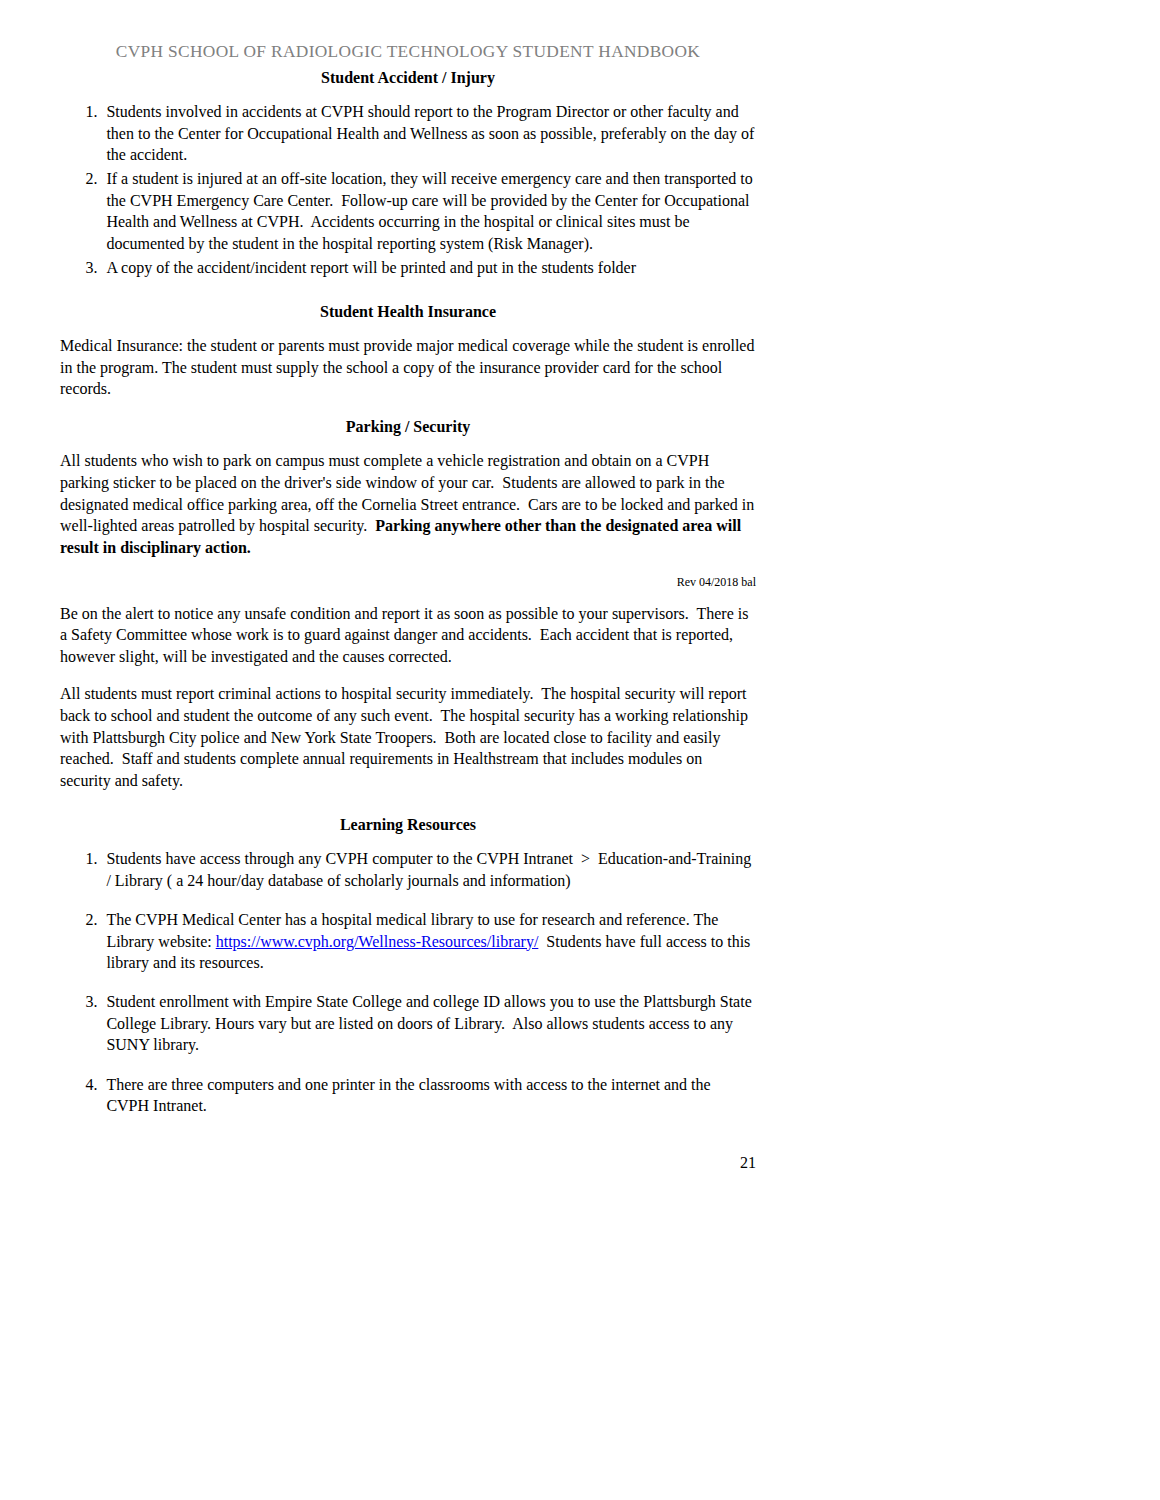CVPH SCHOOL OF RADIOLOGIC TECHNOLOGY STUDENT HANDBOOK
Student Accident / Injury
Students involved in accidents at CVPH should report to the Program Director or other faculty and then to the Center for Occupational Health and Wellness as soon as possible, preferably on the day of the accident.
If a student is injured at an off-site location, they will receive emergency care and then transported to the CVPH Emergency Care Center. Follow-up care will be provided by the Center for Occupational Health and Wellness at CVPH. Accidents occurring in the hospital or clinical sites must be documented by the student in the hospital reporting system (Risk Manager).
A copy of the accident/incident report will be printed and put in the students folder
Student Health Insurance
Medical Insurance: the student or parents must provide major medical coverage while the student is enrolled in the program. The student must supply the school a copy of the insurance provider card for the school records.
Parking / Security
All students who wish to park on campus must complete a vehicle registration and obtain on a CVPH parking sticker to be placed on the driver's side window of your car. Students are allowed to park in the designated medical office parking area, off the Cornelia Street entrance. Cars are to be locked and parked in well-lighted areas patrolled by hospital security. Parking anywhere other than the designated area will result in disciplinary action.
Rev 04/2018 bal
Be on the alert to notice any unsafe condition and report it as soon as possible to your supervisors. There is a Safety Committee whose work is to guard against danger and accidents. Each accident that is reported, however slight, will be investigated and the causes corrected.
All students must report criminal actions to hospital security immediately. The hospital security will report back to school and student the outcome of any such event. The hospital security has a working relationship with Plattsburgh City police and New York State Troopers. Both are located close to facility and easily reached. Staff and students complete annual requirements in Healthstream that includes modules on security and safety.
Learning Resources
Students have access through any CVPH computer to the CVPH Intranet > Education-and-Training / Library ( a 24 hour/day database of scholarly journals and information)
The CVPH Medical Center has a hospital medical library to use for research and reference. The Library website: https://www.cvph.org/Wellness-Resources/library/ Students have full access to this library and its resources.
Student enrollment with Empire State College and college ID allows you to use the Plattsburgh State College Library. Hours vary but are listed on doors of Library. Also allows students access to any SUNY library.
There are three computers and one printer in the classrooms with access to the internet and the CVPH Intranet.
21